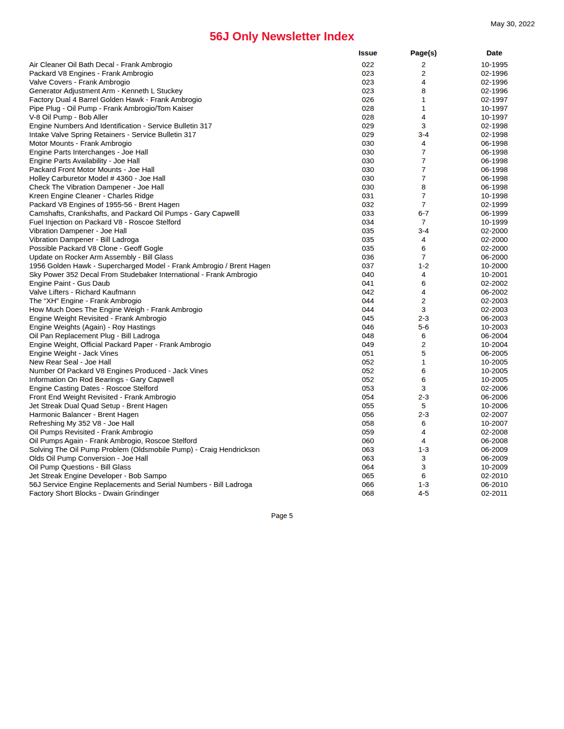May 30, 2022
56J Only Newsletter Index
| | Issue | Page(s) | Date |
| --- | --- | --- | --- |
| Air Cleaner Oil Bath Decal - Frank Ambrogio | 022 | 2 | 10-1995 |
| Packard V8 Engines - Frank Ambrogio | 023 | 2 | 02-1996 |
| Valve Covers - Frank Ambrogio | 023 | 4 | 02-1996 |
| Generator Adjustment Arm - Kenneth L Stuckey | 023 | 8 | 02-1996 |
| Factory Dual 4 Barrel Golden Hawk - Frank Ambrogio | 026 | 1 | 02-1997 |
| Pipe Plug - Oil Pump - Frank Ambrogio/Tom Kaiser | 028 | 1 | 10-1997 |
| V-8 Oil Pump - Bob Aller | 028 | 4 | 10-1997 |
| Engine Numbers And Identification - Service Bulletin 317 | 029 | 3 | 02-1998 |
| Intake Valve Spring Retainers - Service Bulletin 317 | 029 | 3-4 | 02-1998 |
| Motor Mounts - Frank Ambrogio | 030 | 4 | 06-1998 |
| Engine Parts Interchanges - Joe Hall | 030 | 7 | 06-1998 |
| Engine Parts Availability - Joe Hall | 030 | 7 | 06-1998 |
| Packard Front Motor Mounts - Joe Hall | 030 | 7 | 06-1998 |
| Holley Carburetor Model # 4360 - Joe Hall | 030 | 7 | 06-1998 |
| Check The Vibration Dampener - Joe Hall | 030 | 8 | 06-1998 |
| Kreen Engine Cleaner - Charles Ridge | 031 | 7 | 10-1998 |
| Packard V8 Engines of 1955-56 - Brent Hagen | 032 | 7 | 02-1999 |
| Camshafts, Crankshafts, and Packard Oil Pumps - Gary Capwelll | 033 | 6-7 | 06-1999 |
| Fuel Injection on Packard V8 - Roscoe Stelford | 034 | 7 | 10-1999 |
| Vibration Dampener - Joe Hall | 035 | 3-4 | 02-2000 |
| Vibration Dampener - Bill Ladroga | 035 | 4 | 02-2000 |
| Possible Packard V8 Clone - Geoff Gogle | 035 | 6 | 02-2000 |
| Update on Rocker Arm Assembly - Bill Glass | 036 | 7 | 06-2000 |
| 1956 Golden Hawk - Supercharged Model - Frank Ambrogio / Brent Hagen | 037 | 1-2 | 10-2000 |
| Sky Power 352 Decal From Studebaker International - Frank Ambrogio | 040 | 4 | 10-2001 |
| Engine Paint - Gus Daub | 041 | 6 | 02-2002 |
| Valve Lifters - Richard Kaufmann | 042 | 4 | 06-2002 |
| The “XH” Engine - Frank Ambrogio | 044 | 2 | 02-2003 |
| How Much Does The Engine Weigh - Frank Ambrogio | 044 | 3 | 02-2003 |
| Engine Weight Revisited - Frank Ambrogio | 045 | 2-3 | 06-2003 |
| Engine Weights (Again) - Roy Hastings | 046 | 5-6 | 10-2003 |
| Oil Pan Replacement Plug - Bill Ladroga | 048 | 6 | 06-2004 |
| Engine Weight, Official Packard Paper - Frank Ambrogio | 049 | 2 | 10-2004 |
| Engine Weight - Jack Vines | 051 | 5 | 06-2005 |
| New Rear Seal - Joe Hall | 052 | 1 | 10-2005 |
| Number Of Packard V8 Engines Produced - Jack Vines | 052 | 6 | 10-2005 |
| Information On Rod Bearings - Gary Capwell | 052 | 6 | 10-2005 |
| Engine Casting Dates - Roscoe Stelford | 053 | 3 | 02-2006 |
| Front End Weight Revisited - Frank Ambrogio | 054 | 2-3 | 06-2006 |
| Jet Streak Dual Quad Setup - Brent Hagen | 055 | 5 | 10-2006 |
| Harmonic Balancer - Brent Hagen | 056 | 2-3 | 02-2007 |
| Refreshing My 352 V8 - Joe Hall | 058 | 6 | 10-2007 |
| Oil Pumps Revisited - Frank Ambrogio | 059 | 4 | 02-2008 |
| Oil Pumps Again - Frank Ambrogio, Roscoe Stelford | 060 | 4 | 06-2008 |
| Solving The Oil Pump Problem (Oldsmobile Pump) - Craig Hendrickson | 063 | 1-3 | 06-2009 |
| Olds Oil Pump Conversion - Joe Hall | 063 | 3 | 06-2009 |
| Oil Pump Questions - Bill Glass | 064 | 3 | 10-2009 |
| Jet Streak Engine Developer - Bob Sampo | 065 | 6 | 02-2010 |
| 56J Service Engine Replacements and Serial Numbers - Bill Ladroga | 066 | 1-3 | 06-2010 |
| Factory Short Blocks - Dwain Grindinger | 068 | 4-5 | 02-2011 |
Page 5